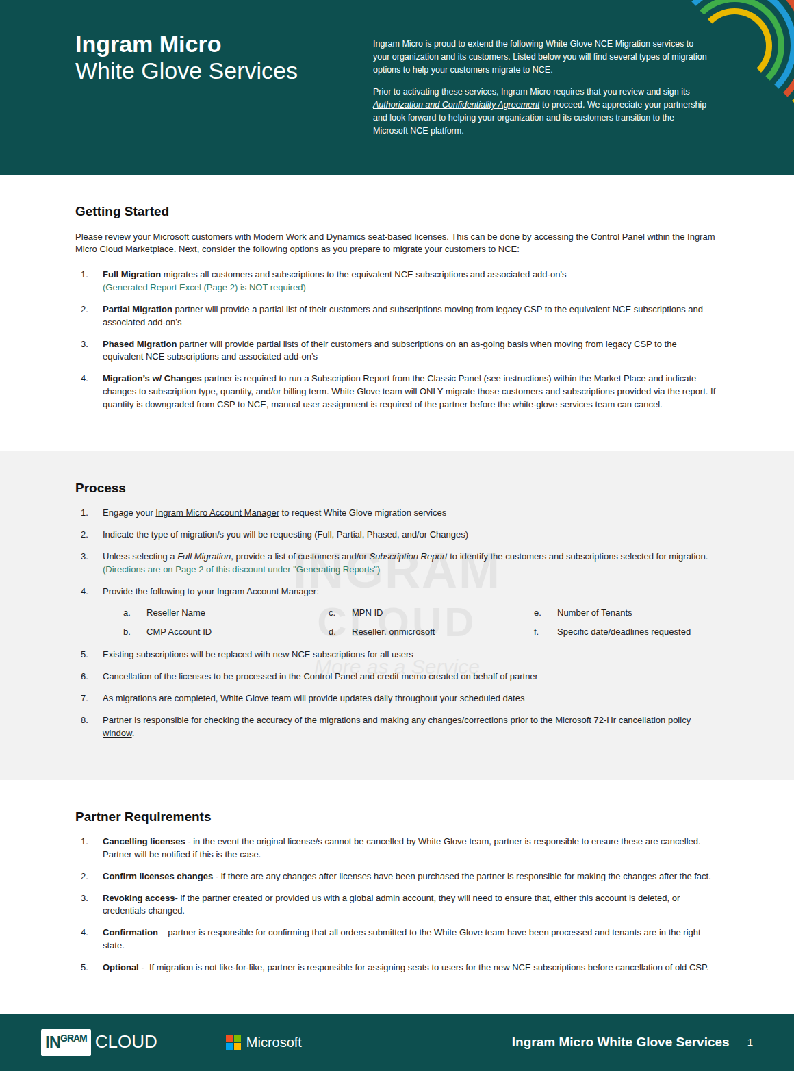Ingram MicroWhite Glove Services
Ingram Micro is proud to extend the following White Glove NCE Migration services to your organization and its customers. Listed below you will find several types of migration options to help your customers migrate to NCE.
Prior to activating these services, Ingram Micro requires that you review and sign its Authorization and Confidentiality Agreement to proceed. We appreciate your partnership and look forward to helping your organization and its customers transition to the Microsoft NCE platform.
Getting Started
Please review your Microsoft customers with Modern Work and Dynamics seat-based licenses. This can be done by accessing the Control Panel within the Ingram Micro Cloud Marketplace. Next, consider the following options as you prepare to migrate your customers to NCE:
Full Migration migrates all customers and subscriptions to the equivalent NCE subscriptions and associated add-on’s
(Generated Report Excel (Page 2) is NOT required)
Partial Migration partner will provide a partial list of their customers and subscriptions moving from legacy CSP to the equivalent NCE subscriptions and associated add-on’s
Phased Migration partner will provide partial lists of their customers and subscriptions on an as-going basis when moving from legacy CSP to the equivalent NCE subscriptions and associated add-on’s
Migration’s w/ Changes partner is required to run a Subscription Report from the Classic Panel (see instructions) within the Market Place and indicate changes to subscription type, quantity, and/or billing term. White Glove team will ONLY migrate those customers and subscriptions provided via the report. If quantity is downgraded from CSP to NCE, manual user assignment is required of the partner before the white-glove services team can cancel.
INGRAM
CLOUD
More as a Service
Process
Engage your Ingram Micro Account Manager to request White Glove migration services
Indicate the type of migration/s you will be requesting (Full, Partial, Phased, and/or Changes)
Unless selecting a Full Migration, provide a list of customers and/or Subscription Report to identify the customers and subscriptions selected for migration. (Directions are on Page 2 of this discount under "Generating Reports")
Provide the following to your Ingram Account Manager:
a. Reseller Name
c. MPN ID
e. Number of Tenants
b. CMP Account ID
d. Reseller. onmicrosoft
f. Specific date/deadlines requested
Existing subscriptions will be replaced with new NCE subscriptions for all users
Cancellation of the licenses to be processed in the Control Panel and credit memo created on behalf of partner
As migrations are completed, White Glove team will provide updates daily throughout your scheduled dates
Partner is responsible for checking the accuracy of the migrations and making any changes/corrections prior to the Microsoft 72-Hr cancellation policy window.
Partner Requirements
Cancelling licenses - in the event the original license/s cannot be cancelled by White Glove team, partner is responsible to ensure these are cancelled. Partner will be notified if this is the case.
Confirm licenses changes - if there are any changes after licenses have been purchased the partner is responsible for making the changes after the fact.
Revoking access- if the partner created or provided us with a global admin account, they will need to ensure that, either this account is deleted, or credentials changed.
Confirmation – partner is responsible for confirming that all orders submitted to the White Glove team have been processed and tenants are in the right state.
Optional - If migration is not like-for-like, partner is responsible for assigning seats to users for the new NCE subscriptions before cancellation of old CSP.
INGRAM CLOUD
Microsoft
Ingram Micro White Glove Services 1